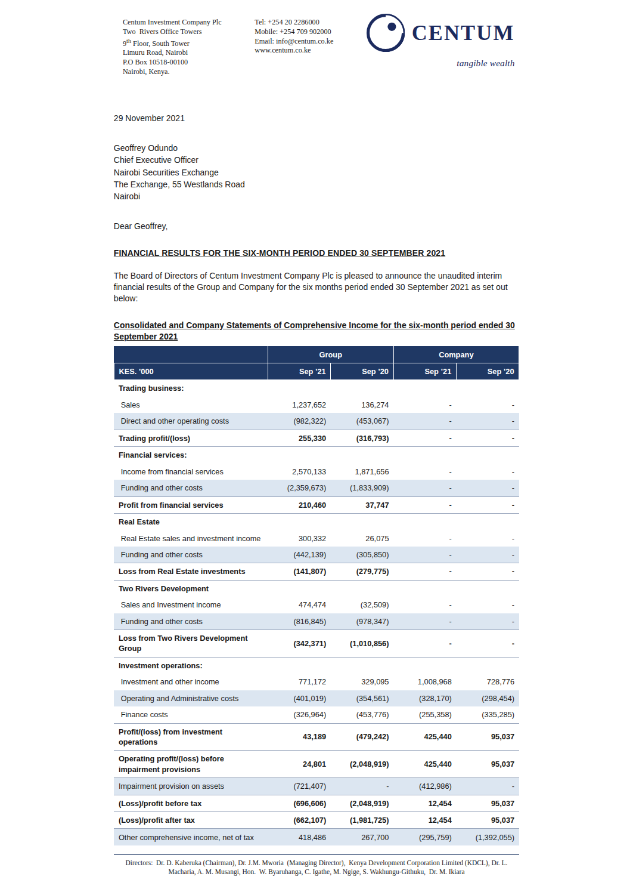Centum Investment Company Plc
Two Rivers Office Towers
9th Floor, South Tower
Limuru Road, Nairobi
P.O Box 10518-00100
Nairobi, Kenya.
Tel: +254 20 2286000
Mobile: +254 709 902000
Email: info@centum.co.ke
www.centum.co.ke
CENTUM
tangible wealth
29 November 2021
Geoffrey Odundo
Chief Executive Officer
Nairobi Securities Exchange
The Exchange, 55 Westlands Road
Nairobi
Dear Geoffrey,
FINANCIAL RESULTS FOR THE SIX-MONTH PERIOD ENDED 30 SEPTEMBER 2021
The Board of Directors of Centum Investment Company Plc is pleased to announce the unaudited interim financial results of the Group and Company for the six months period ended 30 September 2021 as set out below:
Consolidated and Company Statements of Comprehensive Income for the six-month period ended 30 September 2021
| | Group | Company |
| --- | --- | --- |
| KES. ’000 | Sep ’21 | Sep ’20 | Sep ’21 | Sep ’20 |
| Trading business: | | | | |
| Sales | 1,237,652 | 136,274 | - | - |
| Direct and other operating costs | (982,322) | (453,067) | - | - |
| Trading profit/(loss) | 255,330 | (316,793) | - | - |
| Financial services: | | | | |
| Income from financial services | 2,570,133 | 1,871,656 | - | - |
| Funding and other costs | (2,359,673) | (1,833,909) | - | - |
| Profit from financial services | 210,460 | 37,747 | - | - |
| Real Estate | | | | |
| Real Estate sales and investment income | 300,332 | 26,075 | - | - |
| Funding and other costs | (442,139) | (305,850) | - | - |
| Loss from Real Estate investments | (141,807) | (279,775) | - | - |
| Two Rivers Development | | | | |
| Sales and Investment income | 474,474 | (32,509) | - | - |
| Funding and other costs | (816,845) | (978,347) | - | - |
| Loss from Two Rivers Development Group | (342,371) | (1,010,856) | - | - |
| Investment operations: | | | | |
| Investment and other income | 771,172 | 329,095 | 1,008,968 | 728,776 |
| Operating and Administrative costs | (401,019) | (354,561) | (328,170) | (298,454) |
| Finance costs | (326,964) | (453,776) | (255,358) | (335,285) |
| Profit/(loss) from investment operations | 43,189 | (479,242) | 425,440 | 95,037 |
| Operating profit/(loss) before impairment provisions | 24,801 | (2,048,919) | 425,440 | 95,037 |
| Impairment provision on assets | (721,407) | - | (412,986) | - |
| (Loss)/profit before tax | (696,606) | (2,048,919) | 12,454 | 95,037 |
| (Loss)/profit after tax | (662,107) | (1,981,725) | 12,454 | 95,037 |
| Other comprehensive income, net of tax | 418,486 | 267,700 | (295,759) | (1,392,055) |
Directors: Dr. D. Kaberuka (Chairman), Dr. J.M. Mworia (Managing Director), Kenya Development Corporation Limited (KDCL), Dr. L.
Macharia, A. M. Musangi, Hon. W. Byaruhanga, C. Igathe, M. Ngige, S. Wakhungu-Githuku, Dr. M. Ikiara